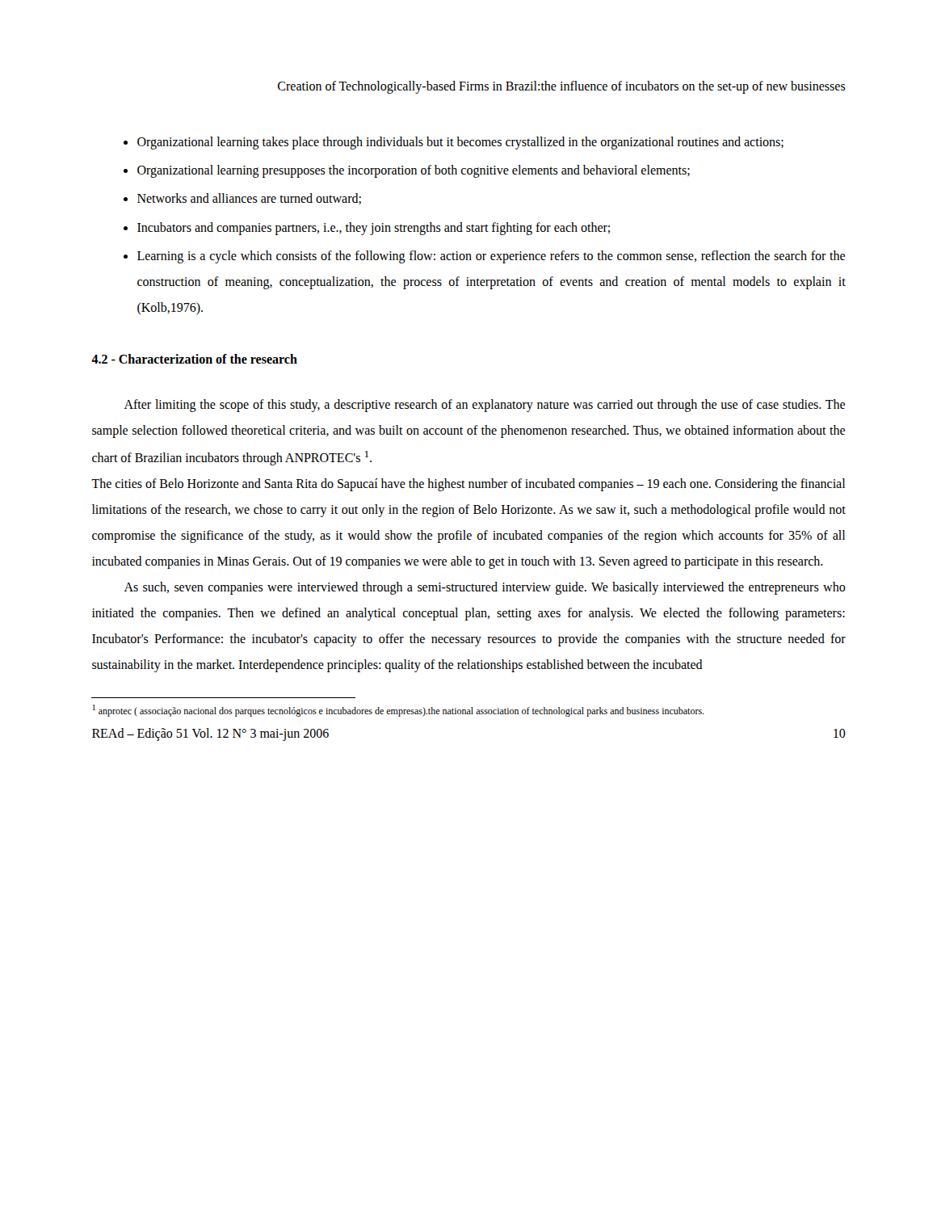Creation of Technologically-based Firms in Brazil:the influence of incubators on the set-up of new businesses
Organizational learning takes place through individuals but it becomes crystallized in the organizational routines and actions;
Organizational learning presupposes the incorporation of both cognitive elements and behavioral elements;
Networks and alliances are turned outward;
Incubators and companies partners, i.e., they join strengths and start fighting for each other;
Learning is a cycle which consists of the following flow: action or experience refers to the common sense, reflection the search for the construction of meaning, conceptualization, the process of interpretation of events and creation of mental models to explain it (Kolb,1976).
4.2 - Characterization of the research
After limiting the scope of this study, a descriptive research of an explanatory nature was carried out through the use of case studies. The sample selection followed theoretical criteria, and was built on account of the phenomenon researched. Thus, we obtained information about the chart of Brazilian incubators through ANPROTEC's 1.
The cities of Belo Horizonte and Santa Rita do Sapucaí have the highest number of incubated companies – 19 each one. Considering the financial limitations of the research, we chose to carry it out only in the region of Belo Horizonte. As we saw it, such a methodological profile would not compromise the significance of the study, as it would show the profile of incubated companies of the region which accounts for 35% of all incubated companies in Minas Gerais. Out of 19 companies we were able to get in touch with 13. Seven agreed to participate in this research.
As such, seven companies were interviewed through a semi-structured interview guide. We basically interviewed the entrepreneurs who initiated the companies. Then we defined an analytical conceptual plan, setting axes for analysis. We elected the following parameters: Incubator's Performance: the incubator's capacity to offer the necessary resources to provide the companies with the structure needed for sustainability in the market. Interdependence principles: quality of the relationships established between the incubated
1 anprotec ( associação nacional dos parques tecnológicos e incubadores de empresas).the national association of technological parks and business incubators.
REAd – Edição 51 Vol. 12 N° 3 mai-jun 2006 10